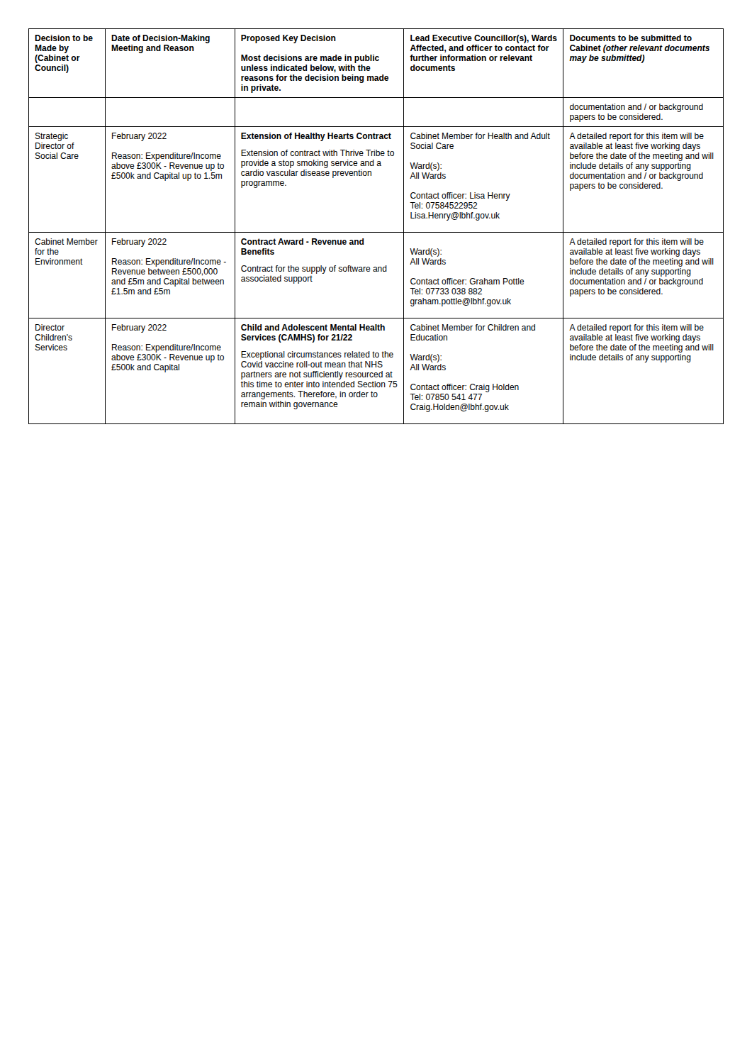| Decision to be Made by (Cabinet or Council) | Date of Decision-Making Meeting and Reason | Proposed Key Decision Most decisions are made in public unless indicated below, with the reasons for the decision being made in private. | Lead Executive Councillor(s), Wards Affected, and officer to contact for further information or relevant documents | Documents to be submitted to Cabinet (other relevant documents may be submitted) |
| --- | --- | --- | --- | --- |
| | | | | documentation and / or background papers to be considered. |
| Strategic Director of Social Care | February 2022 Reason: Expenditure/Income above £300K - Revenue up to £500k and Capital up to 1.5m | Extension of Healthy Hearts Contract Extension of contract with Thrive Tribe to provide a stop smoking service and a cardio vascular disease prevention programme. | Cabinet Member for Health and Adult Social Care Ward(s): All Wards Contact officer: Lisa Henry Tel: 07584522952 Lisa.Henry@lbhf.gov.uk | A detailed report for this item will be available at least five working days before the date of the meeting and will include details of any supporting documentation and / or background papers to be considered. |
| Cabinet Member for the Environment | February 2022 Reason: Expenditure/Income - Revenue between £500,000 and £5m and Capital between £1.5m and £5m | Contract Award - Revenue and Benefits Contract for the supply of software and associated support | Ward(s): All Wards Contact officer: Graham Pottle Tel: 07733 038 882 graham.pottle@lbhf.gov.uk | A detailed report for this item will be available at least five working days before the date of the meeting and will include details of any supporting documentation and / or background papers to be considered. |
| Director Children's Services | February 2022 Reason: Expenditure/Income above £300K - Revenue up to £500k and Capital | Child and Adolescent Mental Health Services (CAMHS) for 21/22 Exceptional circumstances related to the Covid vaccine roll-out mean that NHS partners are not sufficiently resourced at this time to enter into intended Section 75 arrangements. Therefore, in order to remain within governance | Cabinet Member for Children and Education Ward(s): All Wards Contact officer: Craig Holden Tel: 07850 541 477 Craig.Holden@lbhf.gov.uk | A detailed report for this item will be available at least five working days before the date of the meeting and will include details of any supporting |